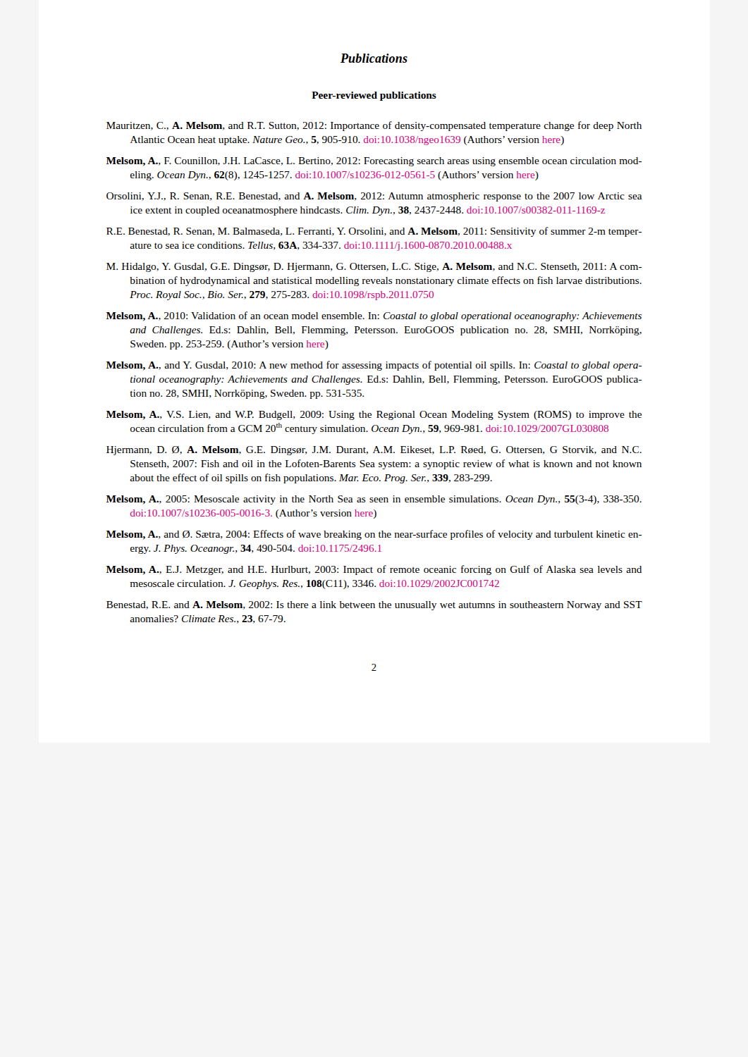Publications
Peer-reviewed publications
Mauritzen, C., A. Melsom, and R.T. Sutton, 2012: Importance of density-compensated temperature change for deep North Atlantic Ocean heat uptake. Nature Geo., 5, 905-910. doi:10.1038/ngeo1639 (Authors’ version here)
Melsom, A., F. Counillon, J.H. LaCasce, L. Bertino, 2012: Forecasting search areas using ensemble ocean circulation modeling. Ocean Dyn., 62(8), 1245-1257. doi:10.1007/s10236-012-0561-5 (Authors’ version here)
Orsolini, Y.J., R. Senan, R.E. Benestad, and A. Melsom, 2012: Autumn atmospheric response to the 2007 low Arctic sea ice extent in coupled oceanatmosphere hindcasts. Clim. Dyn., 38, 2437-2448. doi:10.1007/s00382-011-1169-z
R.E. Benestad, R. Senan, M. Balmaseda, L. Ferranti, Y. Orsolini, and A. Melsom, 2011: Sensitivity of summer 2-m temperature to sea ice conditions. Tellus, 63A, 334-337. doi:10.1111/j.1600-0870.2010.00488.x
M. Hidalgo, Y. Gusdal, G.E. Dingsør, D. Hjermann, G. Ottersen, L.C. Stige, A. Melsom, and N.C. Stenseth, 2011: A combination of hydrodynamical and statistical modelling reveals nonstationary climate effects on fish larvae distributions. Proc. Royal Soc., Bio. Ser., 279, 275-283. doi:10.1098/rspb.2011.0750
Melsom, A., 2010: Validation of an ocean model ensemble. In: Coastal to global operational oceanography: Achievements and Challenges. Ed.s: Dahlin, Bell, Flemming, Petersson. EuroGOOS publication no. 28, SMHI, Norrköping, Sweden. pp. 253-259. (Author’s version here)
Melsom, A., and Y. Gusdal, 2010: A new method for assessing impacts of potential oil spills. In: Coastal to global operational oceanography: Achievements and Challenges. Ed.s: Dahlin, Bell, Flemming, Petersson. EuroGOOS publication no. 28, SMHI, Norrköping, Sweden. pp. 531-535.
Melsom, A., V.S. Lien, and W.P. Budgell, 2009: Using the Regional Ocean Modeling System (ROMS) to improve the ocean circulation from a GCM 20th century simulation. Ocean Dyn., 59, 969-981. doi:10.1029/2007GL030808
Hjermann, D. Ø, A. Melsom, G.E. Dingsør, J.M. Durant, A.M. Eikeset, L.P. Røed, G. Ottersen, G Storvik, and N.C. Stenseth, 2007: Fish and oil in the Lofoten-Barents Sea system: a synoptic review of what is known and not known about the effect of oil spills on fish populations. Mar. Eco. Prog. Ser., 339, 283-299.
Melsom, A., 2005: Mesoscale activity in the North Sea as seen in ensemble simulations. Ocean Dyn., 55(3-4), 338-350. doi:10.1007/s10236-005-0016-3. (Author’s version here)
Melsom, A., and Ø. Sætra, 2004: Effects of wave breaking on the near-surface profiles of velocity and turbulent kinetic energy. J. Phys. Oceanogr., 34, 490-504. doi:10.1175/2496.1
Melsom, A., E.J. Metzger, and H.E. Hurlburt, 2003: Impact of remote oceanic forcing on Gulf of Alaska sea levels and mesoscale circulation. J. Geophys. Res., 108(C11), 3346. doi:10.1029/2002JC001742
Benestad, R.E. and A. Melsom, 2002: Is there a link between the unusually wet autumns in southeastern Norway and SST anomalies? Climate Res., 23, 67-79.
2